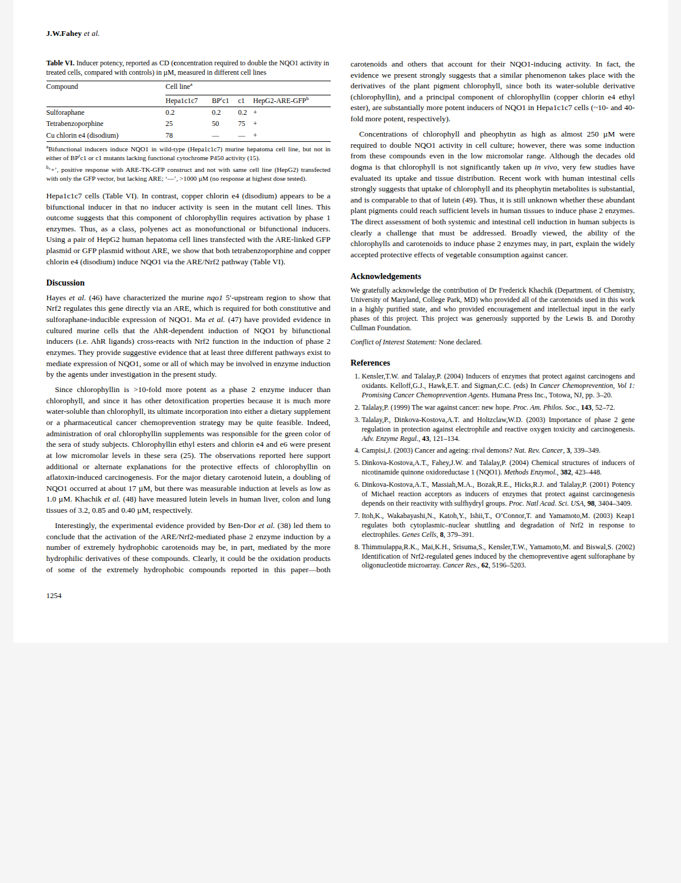J.W.Fahey et al.
Table VI. Inducer potency, reported as CD (concentration required to double the NQO1 activity in treated cells, compared with controls) in µM, measured in different cell lines
| Compound | Cell line a |
| | Hepa1c1c7 | BP r c1 | c1 | HepG2-ARE-GFP b |
| Sulforaphane | 0.2 | 0.2 | 0.2 | + |
| Tetrabenzoporphine | 25 | 50 | 75 | + |
| Cu chlorin e4 (disodium) | 78 | — | — | + |
aBifunctional inducers induce NQO1 in wild-type (Hepa1c1c7) murine hepatoma cell line, but not in either of BPrc1 or c1 mutants lacking functional cytochrome P450 activity (15).
b‘+’, positive response with ARE-TK-GFP construct and not with same cell line (HepG2) transfected with only the GFP vector, but lacking ARE; ‘—’, >1000 µM (no response at highest dose tested).
Hepa1c1c7 cells (Table VI). In contrast, copper chlorin e4 (disodium) appears to be a bifunctional inducer in that no inducer activity is seen in the mutant cell lines. This outcome suggests that this component of chlorophyllin requires activation by phase 1 enzymes. Thus, as a class, polyenes act as monofunctional or bifunctional inducers. Using a pair of HepG2 human hepatoma cell lines transfected with the ARE-linked GFP plasmid or GFP plasmid without ARE, we show that both tetrabenzoporphine and copper chlorin e4 (disodium) induce NQO1 via the ARE/Nrf2 pathway (Table VI).
Discussion
Hayes et al. (46) have characterized the murine nqo1 5′-upstream region to show that Nrf2 regulates this gene directly via an ARE, which is required for both constitutive and sulforaphane-inducible expression of NQO1. Ma et al. (47) have provided evidence in cultured murine cells that the AhR-dependent induction of NQO1 by bifunctional inducers (i.e. AhR ligands) cross-reacts with Nrf2 function in the induction of phase 2 enzymes. They provide suggestive evidence that at least three different pathways exist to mediate expression of NQO1, some or all of which may be involved in enzyme induction by the agents under investigation in the present study.
Since chlorophyllin is >10-fold more potent as a phase 2 enzyme inducer than chlorophyll, and since it has other detoxification properties because it is much more water-soluble than chlorophyll, its ultimate incorporation into either a dietary supplement or a pharmaceutical cancer chemoprevention strategy may be quite feasible. Indeed, administration of oral chlorophyllin supplements was responsible for the green color of the sera of study subjects. Chlorophyllin ethyl esters and chlorin e4 and e6 were present at low micromolar levels in these sera (25). The observations reported here support additional or alternate explanations for the protective effects of chlorophyllin on aflatoxin-induced carcinogenesis. For the major dietary carotenoid lutein, a doubling of NQO1 occurred at about 17 µM, but there was measurable induction at levels as low as 1.0 µM. Khachik et al. (48) have measured lutein levels in human liver, colon and lung tissues of 3.2, 0.85 and 0.40 µM, respectively.
Interestingly, the experimental evidence provided by Ben-Dor et al. (38) led them to conclude that the activation of the ARE/Nrf2-mediated phase 2 enzyme induction by a number of extremely hydrophobic carotenoids may be, in part, mediated by the more hydrophilic derivatives of these compounds. Clearly, it could be the oxidation products of some of the extremely hydrophobic compounds reported in this paper—both carotenoids and others that account for their NQO1-inducing activity. In fact, the evidence we present strongly suggests that a similar phenomenon takes place with the derivatives of the plant pigment chlorophyll, since both its water-soluble derivative (chlorophyllin), and a principal component of chlorophyllin (copper chlorin e4 ethyl ester), are substantially more potent inducers of NQO1 in Hepa1c1c7 cells (~10- and 40-fold more potent, respectively).
Concentrations of chlorophyll and pheophytin as high as almost 250 µM were required to double NQO1 activity in cell culture; however, there was some induction from these compounds even in the low micromolar range. Although the decades old dogma is that chlorophyll is not significantly taken up in vivo, very few studies have evaluated its uptake and tissue distribution. Recent work with human intestinal cells strongly suggests that uptake of chlorophyll and its pheophytin metabolites is substantial, and is comparable to that of lutein (49). Thus, it is still unknown whether these abundant plant pigments could reach sufficient levels in human tissues to induce phase 2 enzymes. The direct assessment of both systemic and intestinal cell induction in human subjects is clearly a challenge that must be addressed. Broadly viewed, the ability of the chlorophylls and carotenoids to induce phase 2 enzymes may, in part, explain the widely accepted protective effects of vegetable consumption against cancer.
Acknowledgements
We gratefully acknowledge the contribution of Dr Frederick Khachik (Department. of Chemistry, University of Maryland, College Park, MD) who provided all of the carotenoids used in this work in a highly purified state, and who provided encouragement and intellectual input in the early phases of this project. This project was generously supported by the Lewis B. and Dorothy Cullman Foundation.
Conflict of Interest Statement: None declared.
References
Kensler,T.W. and Talalay,P. (2004) Inducers of enzymes that protect against carcinogens and oxidants. Kelloff,G.J., Hawk,E.T. and Sigman,C.C. (eds) In Cancer Chemoprevention, Vol 1: Promising Cancer Chemoprevention Agents. Humana Press Inc., Totowa, NJ, pp. 3–20.
Talalay,P. (1999) The war against cancer: new hope. Proc. Am. Philos. Soc., 143, 52–72.
Talalay,P., Dinkova-Kostova,A.T. and Holtzclaw,W.D. (2003) Importance of phase 2 gene regulation in protection against electrophile and reactive oxygen toxicity and carcinogenesis. Adv. Enzyme Regul., 43, 121–134.
Campisi,J. (2003) Cancer and ageing: rival demons? Nat. Rev. Cancer, 3, 339–349.
Dinkova-Kostova,A.T., Fahey,J.W. and Talalay,P. (2004) Chemical structures of inducers of nicotinamide quinone oxidoreductase 1 (NQO1). Methods Enzymol., 382, 423–448.
Dinkova-Kostova,A.T., Massiah,M.A., Bozak,R.E., Hicks,R.J. and Talalay,P. (2001) Potency of Michael reaction acceptors as inducers of enzymes that protect against carcinogenesis depends on their reactivity with sulfhydryl groups. Proc. Natl Acad. Sci. USA, 98, 3404–3409.
Itoh,K., Wakabayashi,N., Katoh,Y., Ishii,T., O’Connor,T. and Yamamoto,M. (2003) Keap1 regulates both cytoplasmic–nuclear shuttling and degradation of Nrf2 in response to electrophiles. Genes Cells, 8, 379–391.
Thimmulappa,R.K., Mai,K.H., Srisuma,S., Kensler,T.W., Yamamoto,M. and Biswal,S. (2002) Identification of Nrf2-regulated genes induced by the chemopreventive agent sulforaphane by oligonucleotide microarray. Cancer Res., 62, 5196–5203.
1254